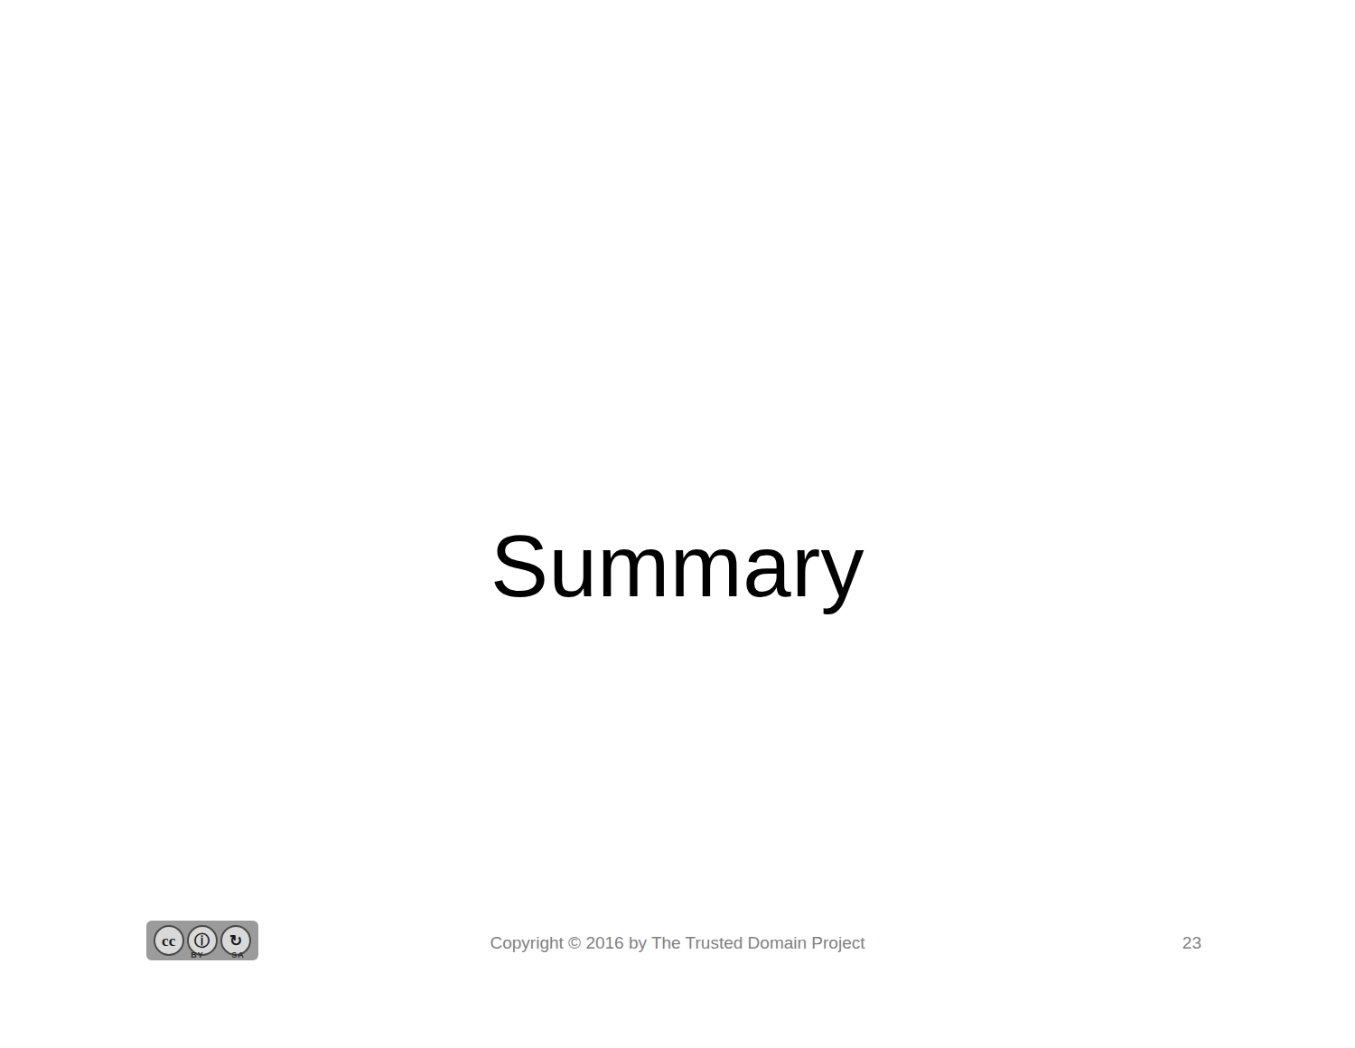Summary
cc ⓘ ↻ BY SA
Copyright © 2016 by The Trusted Domain Project
23